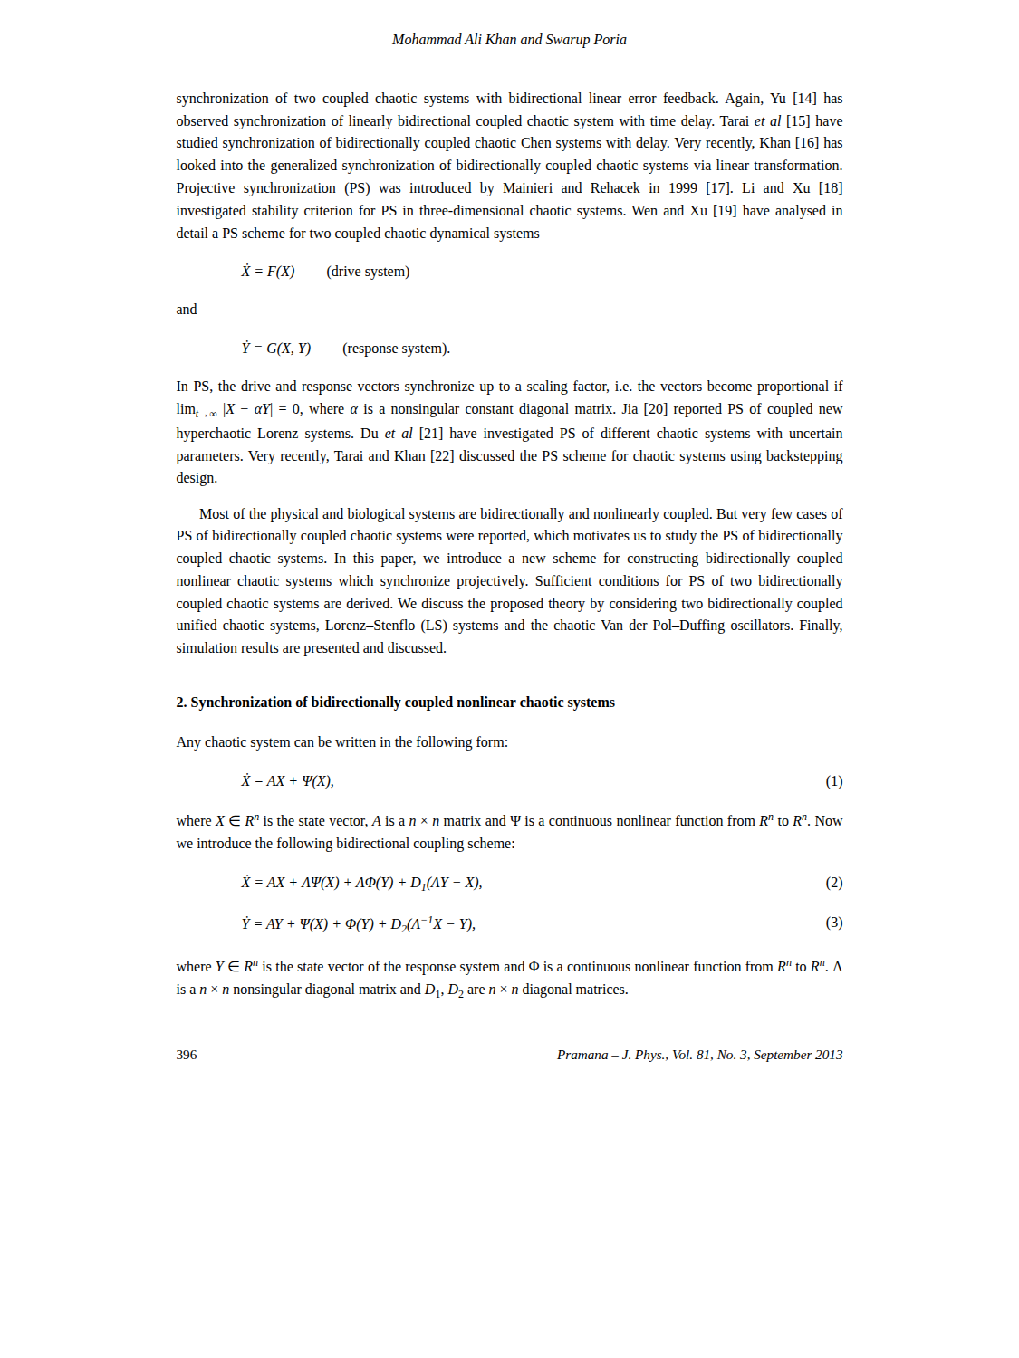Mohammad Ali Khan and Swarup Poria
synchronization of two coupled chaotic systems with bidirectional linear error feedback. Again, Yu [14] has observed synchronization of linearly bidirectional coupled chaotic system with time delay. Tarai et al [15] have studied synchronization of bidirectionally coupled chaotic Chen systems with delay. Very recently, Khan [16] has looked into the generalized synchronization of bidirectionally coupled chaotic systems via linear transformation. Projective synchronization (PS) was introduced by Mainieri and Rehacek in 1999 [17]. Li and Xu [18] investigated stability criterion for PS in three-dimensional chaotic systems. Wen and Xu [19] have analysed in detail a PS scheme for two coupled chaotic dynamical systems
Ẋ = F(X)(drive system)
and
Ẏ = G(X, Y)(response system).
In PS, the drive and response vectors synchronize up to a scaling factor, i.e. the vectors become proportional if limt→∞ |X − αY| = 0, where α is a nonsingular constant diagonal matrix. Jia [20] reported PS of coupled new hyperchaotic Lorenz systems. Du et al [21] have investigated PS of different chaotic systems with uncertain parameters. Very recently, Tarai and Khan [22] discussed the PS scheme for chaotic systems using backstepping design.
Most of the physical and biological systems are bidirectionally and nonlinearly coupled. But very few cases of PS of bidirectionally coupled chaotic systems were reported, which motivates us to study the PS of bidirectionally coupled chaotic systems. In this paper, we introduce a new scheme for constructing bidirectionally coupled nonlinear chaotic systems which synchronize projectively. Sufficient conditions for PS of two bidirectionally coupled chaotic systems are derived. We discuss the proposed theory by considering two bidirectionally coupled unified chaotic systems, Lorenz–Stenflo (LS) systems and the chaotic Van der Pol–Duffing oscillators. Finally, simulation results are presented and discussed.
2. Synchronization of bidirectionally coupled nonlinear chaotic systems
Any chaotic system can be written in the following form:
Ẋ = AX + Ψ(X),(1)
where X ∈ Rn is the state vector, A is a n × n matrix and Ψ is a continuous nonlinear function from Rn to Rn. Now we introduce the following bidirectional coupling scheme:
Ẋ = AX + ΛΨ(X) + ΛΦ(Y) + D1(ΛY − X),(2)
Ẏ = AY + Ψ(X) + Φ(Y) + D2(Λ−1X − Y),(3)
where Y ∈ Rn is the state vector of the response system and Φ is a continuous nonlinear function from Rn to Rn. Λ is a n × n nonsingular diagonal matrix and D1, D2 are n × n diagonal matrices.
396 Pramana – J. Phys., Vol. 81, No. 3, September 2013